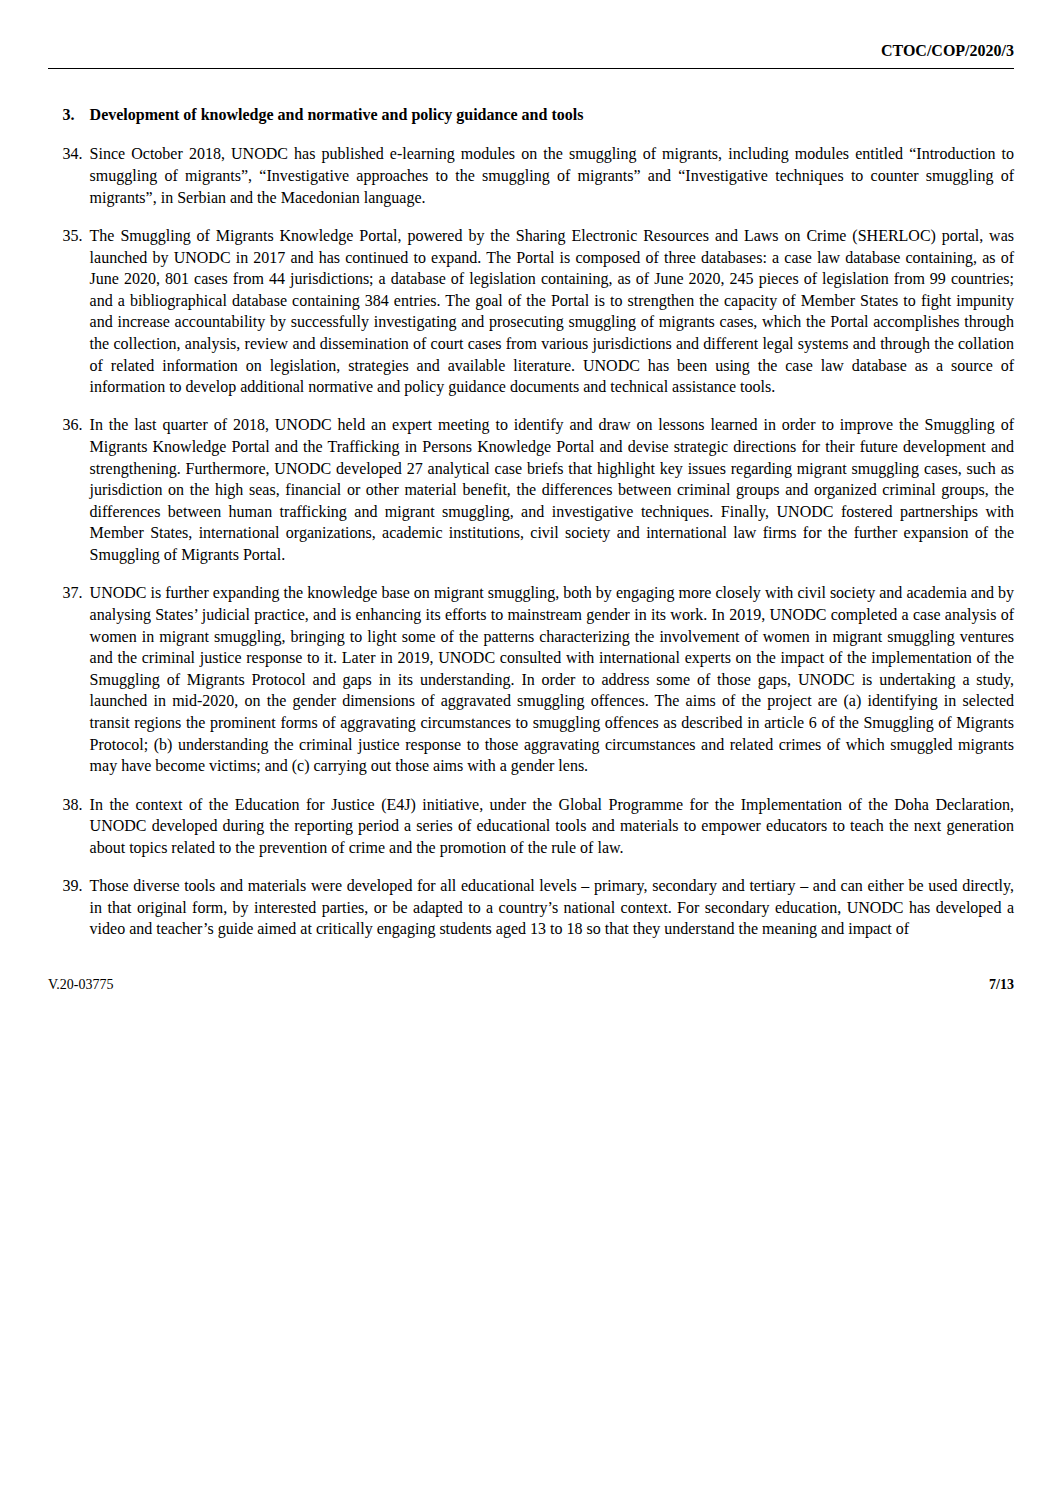CTOC/COP/2020/3
3. Development of knowledge and normative and policy guidance and tools
34. Since October 2018, UNODC has published e-learning modules on the smuggling of migrants, including modules entitled “Introduction to smuggling of migrants”, “Investigative approaches to the smuggling of migrants” and “Investigative techniques to counter smuggling of migrants”, in Serbian and the Macedonian language.
35. The Smuggling of Migrants Knowledge Portal, powered by the Sharing Electronic Resources and Laws on Crime (SHERLOC) portal, was launched by UNODC in 2017 and has continued to expand. The Portal is composed of three databases: a case law database containing, as of June 2020, 801 cases from 44 jurisdictions; a database of legislation containing, as of June 2020, 245 pieces of legislation from 99 countries; and a bibliographical database containing 384 entries. The goal of the Portal is to strengthen the capacity of Member States to fight impunity and increase accountability by successfully investigating and prosecuting smuggling of migrants cases, which the Portal accomplishes through the collection, analysis, review and dissemination of court cases from various jurisdictions and different legal systems and through the collation of related information on legislation, strategies and available literature. UNODC has been using the case law database as a source of information to develop additional normative and policy guidance documents and technical assistance tools.
36. In the last quarter of 2018, UNODC held an expert meeting to identify and draw on lessons learned in order to improve the Smuggling of Migrants Knowledge Portal and the Trafficking in Persons Knowledge Portal and devise strategic directions for their future development and strengthening. Furthermore, UNODC developed 27 analytical case briefs that highlight key issues regarding migrant smuggling cases, such as jurisdiction on the high seas, financial or other material benefit, the differences between criminal groups and organized criminal groups, the differences between human trafficking and migrant smuggling, and investigative techniques. Finally, UNODC fostered partnerships with Member States, international organizations, academic institutions, civil society and international law firms for the further expansion of the Smuggling of Migrants Portal.
37. UNODC is further expanding the knowledge base on migrant smuggling, both by engaging more closely with civil society and academia and by analysing States’ judicial practice, and is enhancing its efforts to mainstream gender in its work. In 2019, UNODC completed a case analysis of women in migrant smuggling, bringing to light some of the patterns characterizing the involvement of women in migrant smuggling ventures and the criminal justice response to it. Later in 2019, UNODC consulted with international experts on the impact of the implementation of the Smuggling of Migrants Protocol and gaps in its understanding. In order to address some of those gaps, UNODC is undertaking a study, launched in mid-2020, on the gender dimensions of aggravated smuggling offences. The aims of the project are (a) identifying in selected transit regions the prominent forms of aggravating circumstances to smuggling offences as described in article 6 of the Smuggling of Migrants Protocol; (b) understanding the criminal justice response to those aggravating circumstances and related crimes of which smuggled migrants may have become victims; and (c) carrying out those aims with a gender lens.
38. In the context of the Education for Justice (E4J) initiative, under the Global Programme for the Implementation of the Doha Declaration, UNODC developed during the reporting period a series of educational tools and materials to empower educators to teach the next generation about topics related to the prevention of crime and the promotion of the rule of law.
39. Those diverse tools and materials were developed for all educational levels – primary, secondary and tertiary – and can either be used directly, in that original form, by interested parties, or be adapted to a country’s national context. For secondary education, UNODC has developed a video and teacher’s guide aimed at critically engaging students aged 13 to 18 so that they understand the meaning and impact of
V.20-03775
7/13